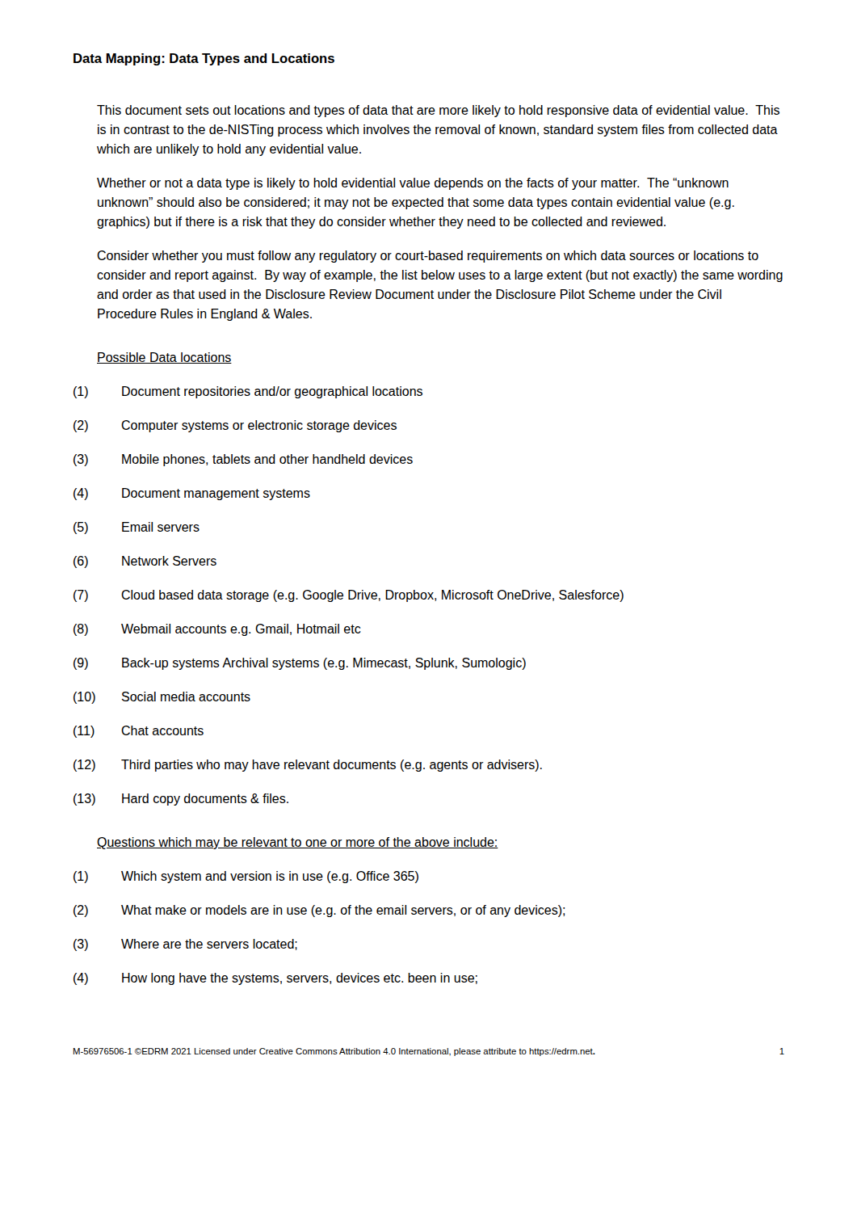Data Mapping: Data Types and Locations
This document sets out locations and types of data that are more likely to hold responsive data of evidential value. This is in contrast to the de-NISTing process which involves the removal of known, standard system files from collected data which are unlikely to hold any evidential value.
Whether or not a data type is likely to hold evidential value depends on the facts of your matter. The “unknown unknown” should also be considered; it may not be expected that some data types contain evidential value (e.g. graphics) but if there is a risk that they do consider whether they need to be collected and reviewed.
Consider whether you must follow any regulatory or court-based requirements on which data sources or locations to consider and report against. By way of example, the list below uses to a large extent (but not exactly) the same wording and order as that used in the Disclosure Review Document under the Disclosure Pilot Scheme under the Civil Procedure Rules in England & Wales.
Possible Data locations
Document repositories and/or geographical locations
Computer systems or electronic storage devices
Mobile phones, tablets and other handheld devices
Document management systems
Email servers
Network Servers
Cloud based data storage (e.g. Google Drive, Dropbox, Microsoft OneDrive, Salesforce)
Webmail accounts e.g. Gmail, Hotmail etc
Back-up systems Archival systems (e.g. Mimecast, Splunk, Sumologic)
Social media accounts
Chat accounts
Third parties who may have relevant documents (e.g. agents or advisers).
Hard copy documents & files.
Questions which may be relevant to one or more of the above include:
Which system and version is in use (e.g. Office 365)
What make or models are in use (e.g. of the email servers, or of any devices);
Where are the servers located;
How long have the systems, servers, devices etc. been in use;
M-56976506-1 ©EDRM 2021 Licensed under Creative Commons Attribution 4.0 International, please attribute to https://edrm.net. 1